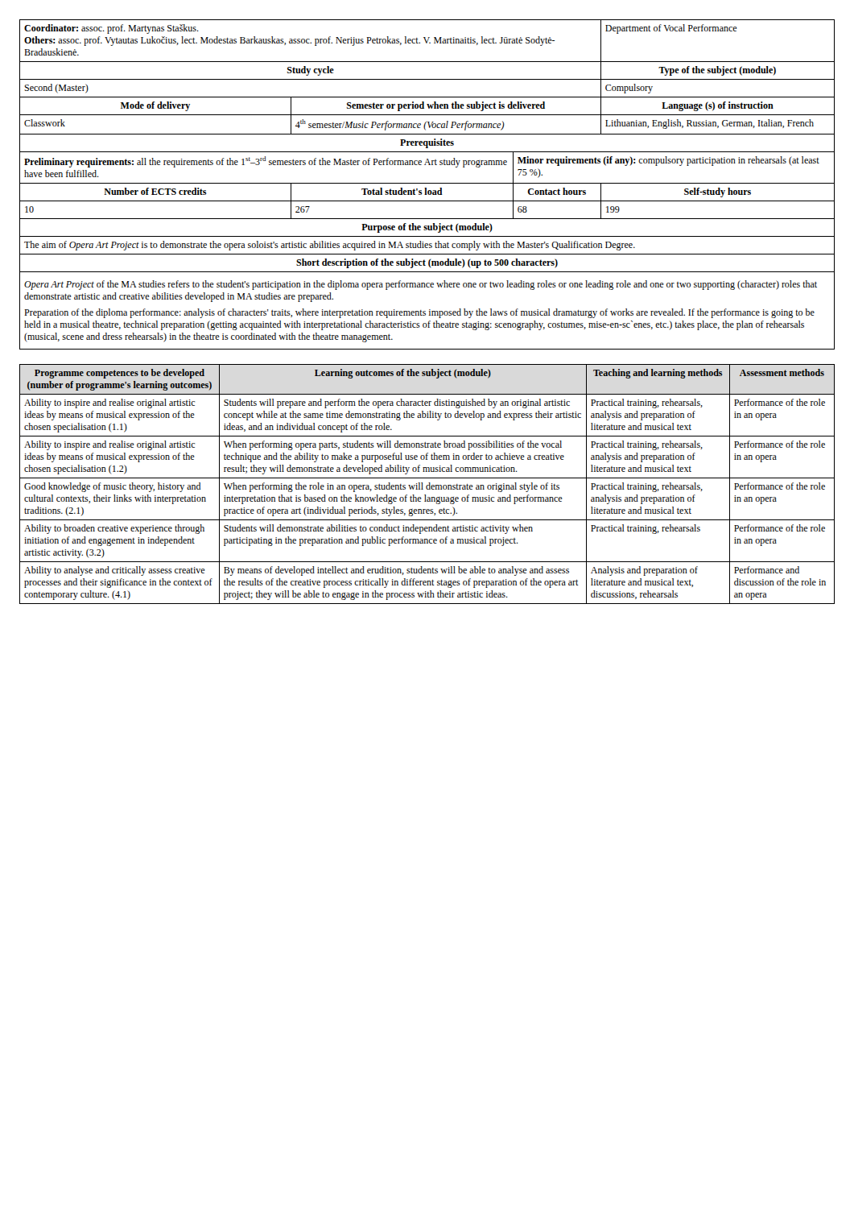| Coordinator: assoc. prof. Martynas Staškus. Others: assoc. prof. Vytautas Lukočius, lect. Modestas Barkauskas, assoc. prof. Nerijus Petrokas, lect. V. Martinaitis, lect. Jūratė Sodytė-Bradauskienė. | Department of Vocal Performance |
| Study cycle | Type of the subject (module) |
| Second (Master) | Compulsory |
| Mode of delivery | Semester or period when the subject is delivered | Language (s) of instruction |
| Classwork | 4 th semester/ Music Performance (Vocal Performance) | Lithuanian, English, Russian, German, Italian, French |
| Prerequisites |
| Preliminary requirements: all the requirements of the 1 st –3 rd semesters of the Master of Performance Art study programme have been fulfilled. | Minor requirements (if any): compulsory participation in rehearsals (at least 75 %). |
| Number of ECTS credits | Total student's load | Contact hours | Self-study hours |
| 10 | 267 | 68 | 199 |
| Purpose of the subject (module) |
| The aim of Opera Art Project is to demonstrate the opera soloist's artistic abilities acquired in MA studies that comply with the Master's Qualification Degree. |
| Short description of the subject (module) (up to 500 characters) |
| Opera Art Project of the MA studies refers to the student's participation in the diploma opera performance where one or two leading roles or one leading role and one or two supporting (character) roles that demonstrate artistic and creative abilities developed in MA studies are prepared. Preparation of the diploma performance: analysis of characters' traits, where interpretation requirements imposed by the laws of musical dramaturgy of works are revealed. If the performance is going to be held in a musical theatre, technical preparation (getting acquainted with interpretational characteristics of theatre staging: scenography, costumes, mise-en-sc`enes, etc.) takes place, the plan of rehearsals (musical, scene and dress rehearsals) in the theatre is coordinated with the theatre management. |
| Programme competences to be developed (number of programme's learning outcomes) | Learning outcomes of the subject (module) | Teaching and learning methods | Assessment methods |
| --- | --- | --- | --- |
| Ability to inspire and realise original artistic ideas by means of musical expression of the chosen specialisation (1.1) | Students will prepare and perform the opera character distinguished by an original artistic concept while at the same time demonstrating the ability to develop and express their artistic ideas, and an individual concept of the role. | Practical training, rehearsals, analysis and preparation of literature and musical text | Performance of the role in an opera |
| Ability to inspire and realise original artistic ideas by means of musical expression of the chosen specialisation (1.2) | When performing opera parts, students will demonstrate broad possibilities of the vocal technique and the ability to make a purposeful use of them in order to achieve a creative result; they will demonstrate a developed ability of musical communication. | Practical training, rehearsals, analysis and preparation of literature and musical text | Performance of the role in an opera |
| Good knowledge of music theory, history and cultural contexts, their links with interpretation traditions. (2.1) | When performing the role in an opera, students will demonstrate an original style of its interpretation that is based on the knowledge of the language of music and performance practice of opera art (individual periods, styles, genres, etc.). | Practical training, rehearsals, analysis and preparation of literature and musical text | Performance of the role in an opera |
| Ability to broaden creative experience through initiation of and engagement in independent artistic activity. (3.2) | Students will demonstrate abilities to conduct independent artistic activity when participating in the preparation and public performance of a musical project. | Practical training, rehearsals | Performance of the role in an opera |
| Ability to analyse and critically assess creative processes and their significance in the context of contemporary culture. (4.1) | By means of developed intellect and erudition, students will be able to analyse and assess the results of the creative process critically in different stages of preparation of the opera art project; they will be able to engage in the process with their artistic ideas. | Analysis and preparation of literature and musical text, discussions, rehearsals | Performance and discussion of the role in an opera |